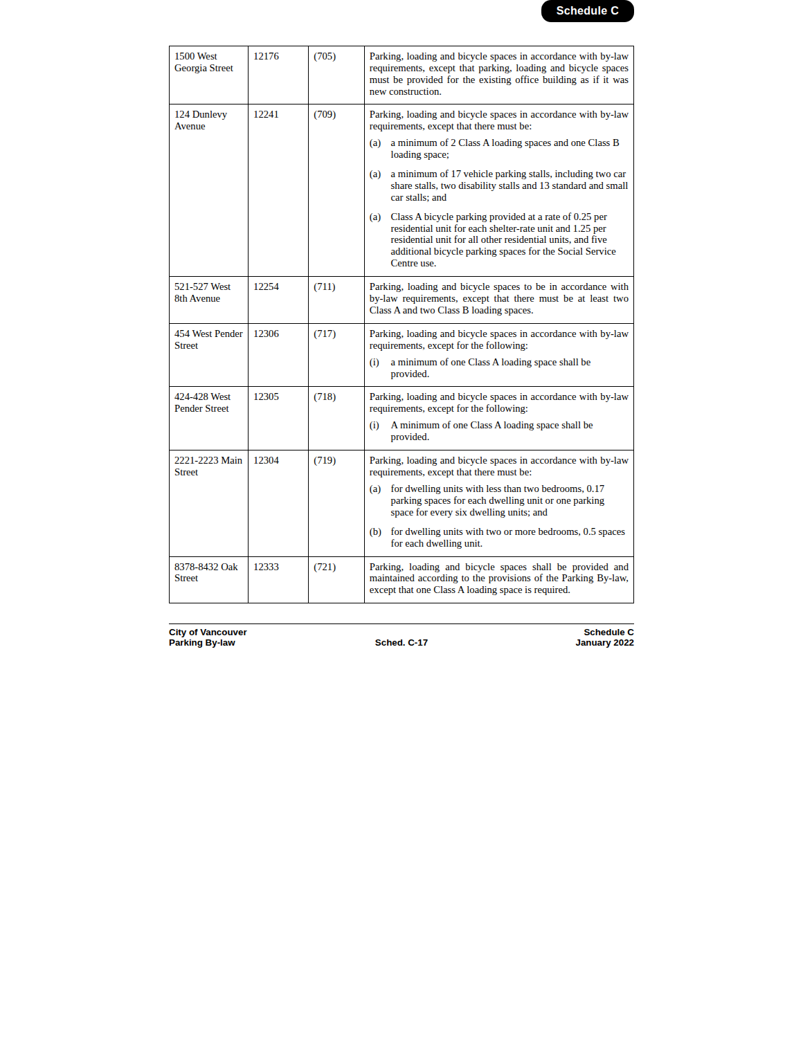Schedule C
| 1500 West Georgia Street | 12176 | (705) | Parking, loading and bicycle spaces in accordance with by-law requirements, except that parking, loading and bicycle spaces must be provided for the existing office building as if it was new construction. |
| 124 Dunlevy Avenue | 12241 | (709) | Parking, loading and bicycle spaces in accordance with by-law requirements, except that there must be: (a) a minimum of 2 Class A loading spaces and one Class B loading space; (a) a minimum of 17 vehicle parking stalls, including two car share stalls, two disability stalls and 13 standard and small car stalls; and (a) Class A bicycle parking provided at a rate of 0.25 per residential unit for each shelter-rate unit and 1.25 per residential unit for all other residential units, and five additional bicycle parking spaces for the Social Service Centre use. |
| 521-527 West 8th Avenue | 12254 | (711) | Parking, loading and bicycle spaces to be in accordance with by-law requirements, except that there must be at least two Class A and two Class B loading spaces. |
| 454 West Pender Street | 12306 | (717) | Parking, loading and bicycle spaces in accordance with by-law requirements, except for the following: (i) a minimum of one Class A loading space shall be provided. |
| 424-428 West Pender Street | 12305 | (718) | Parking, loading and bicycle spaces in accordance with by-law requirements, except for the following: (i) A minimum of one Class A loading space shall be provided. |
| 2221-2223 Main Street | 12304 | (719) | Parking, loading and bicycle spaces in accordance with by-law requirements, except that there must be: (a) for dwelling units with less than two bedrooms, 0.17 parking spaces for each dwelling unit or one parking space for every six dwelling units; and (b) for dwelling units with two or more bedrooms, 0.5 spaces for each dwelling unit. |
| 8378-8432 Oak Street | 12333 | (721) | Parking, loading and bicycle spaces shall be provided and maintained according to the provisions of the Parking By-law, except that one Class A loading space is required. |
| City of Vancouver | | Schedule C |
| Parking By-law | Sched. C-17 | January 2022 |